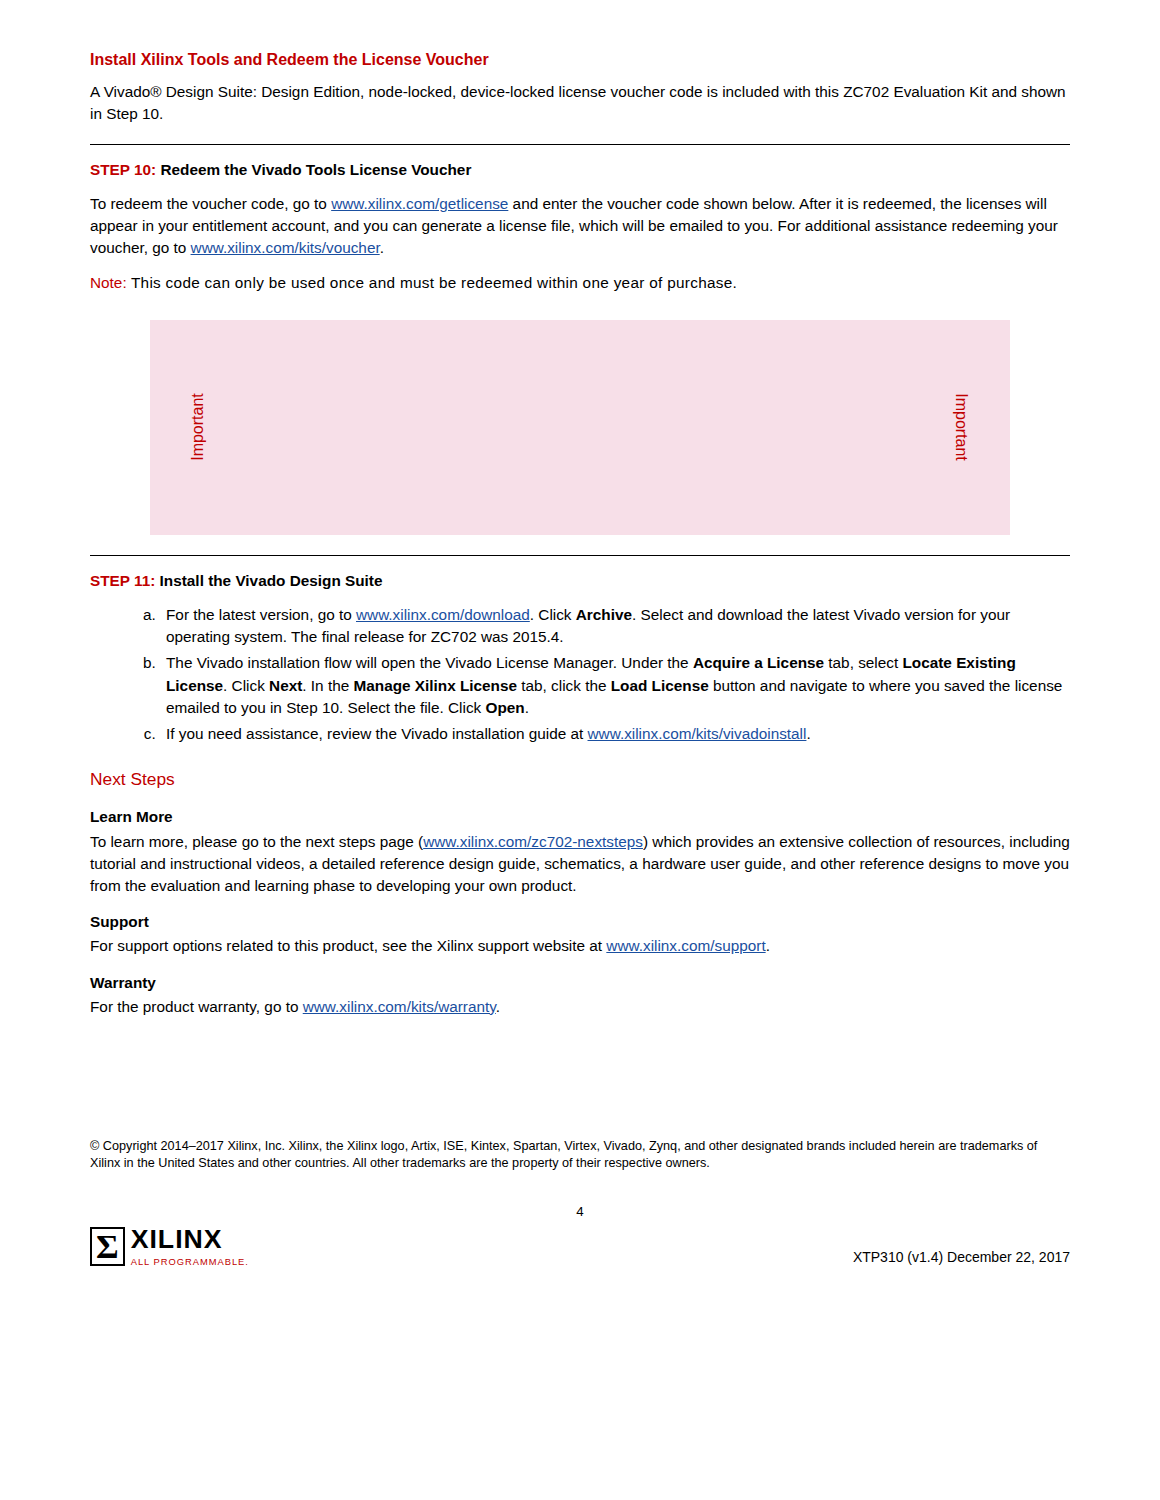Install Xilinx Tools and Redeem the License Voucher
A Vivado® Design Suite: Design Edition, node-locked, device-locked license voucher code is included with this ZC702 Evaluation Kit and shown in Step 10.
STEP 10: Redeem the Vivado Tools License Voucher
To redeem the voucher code, go to www.xilinx.com/getlicense and enter the voucher code shown below. After it is redeemed, the licenses will appear in your entitlement account, and you can generate a license file, which will be emailed to you. For additional assistance redeeming your voucher, go to www.xilinx.com/kits/voucher.
Note: This code can only be used once and must be redeemed within one year of purchase.
Important Important
STEP 11: Install the Vivado Design Suite
For the latest version, go to www.xilinx.com/download. Click Archive. Select and download the latest Vivado version for your operating system. The final release for ZC702 was 2015.4.
The Vivado installation flow will open the Vivado License Manager. Under the Acquire a License tab, select Locate Existing License. Click Next. In the Manage Xilinx License tab, click the Load License button and navigate to where you saved the license emailed to you in Step 10. Select the file. Click Open.
If you need assistance, review the Vivado installation guide at www.xilinx.com/kits/vivadoinstall.
Next Steps
Learn More
To learn more, please go to the next steps page (www.xilinx.com/zc702-nextsteps) which provides an extensive collection of resources, including tutorial and instructional videos, a detailed reference design guide, schematics, a hardware user guide, and other reference designs to move you from the evaluation and learning phase to developing your own product.
Support
For support options related to this product, see the Xilinx support website at www.xilinx.com/support.
Warranty
For the product warranty, go to www.xilinx.com/kits/warranty.
© Copyright 2014–2017 Xilinx, Inc. Xilinx, the Xilinx logo, Artix, ISE, Kintex, Spartan, Virtex, Vivado, Zynq, and other designated brands included herein are trademarks of Xilinx in the United States and other countries. All other trademarks are the property of their respective owners.
4
Σ XILINX
ALL PROGRAMMABLE.
XTP310 (v1.4) December 22, 2017